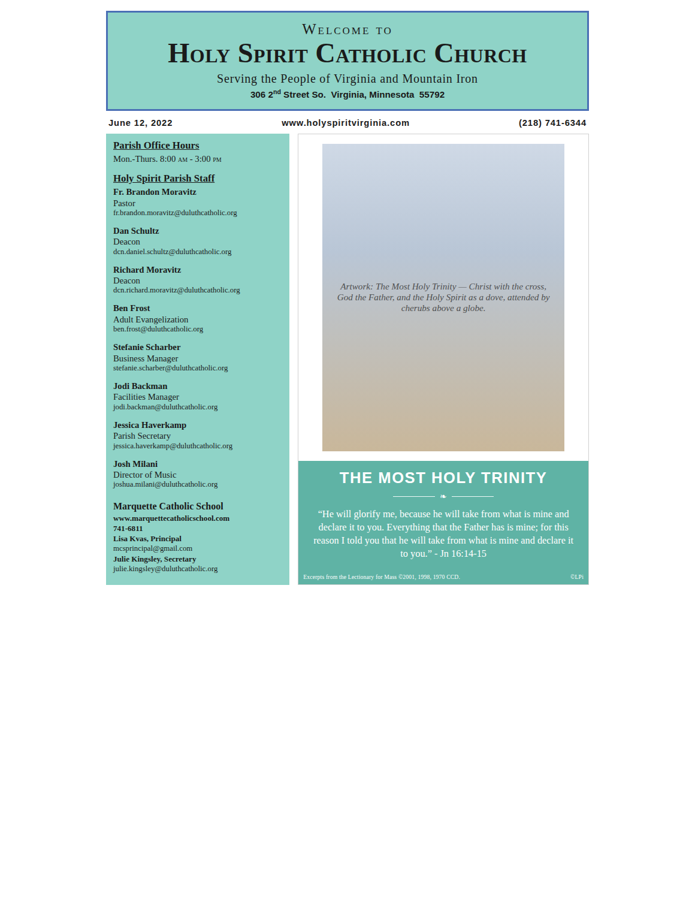Welcome to
Holy Spirit Catholic Church
Serving the People of Virginia and Mountain Iron
306 2nd Street So. Virginia, Minnesota 55792
June 12, 2022 www.holyspiritvirginia.com (218) 741-6344
Parish Office Hours
Mon.-Thurs. 8:00 am - 3:00 pm
Holy Spirit Parish Staff
Fr. Brandon Moravitz Pastor fr.brandon.moravitz@duluthcatholic.org
Dan Schultz Deacon dcn.daniel.schultz@duluthcatholic.org
Richard Moravitz Deacon dcn.richard.moravitz@duluthcatholic.org
Ben Frost Adult Evangelization ben.frost@duluthcatholic.org
Stefanie Scharber Business Manager stefanie.scharber@duluthcatholic.org
Jodi Backman Facilities Manager jodi.backman@duluthcatholic.org
Jessica Haverkamp Parish Secretary jessica.haverkamp@duluthcatholic.org
Josh Milani Director of Music joshua.milani@duluthcatholic.org
Marquette Catholic School www.marquettecatholicschool.com 741-6811 Lisa Kvas, Principal mcsprincipal@gmail.com Julie Kingsley, Secretary julie.kingsley@duluthcatholic.org
Artwork: The Most Holy Trinity — Christ with the cross, God the Father, and the Holy Spirit as a dove, attended by cherubs above a globe.
THE MOST HOLY TRINITY
❧
“He will glorify me, because he will take from what is mine and declare it to you. Everything that the Father has is mine; for this reason I told you that he will take from what is mine and declare it to you.” - Jn 16:14-15
Excerpts from the Lectionary for Mass ©2001, 1998, 1970 CCD. ©LPi